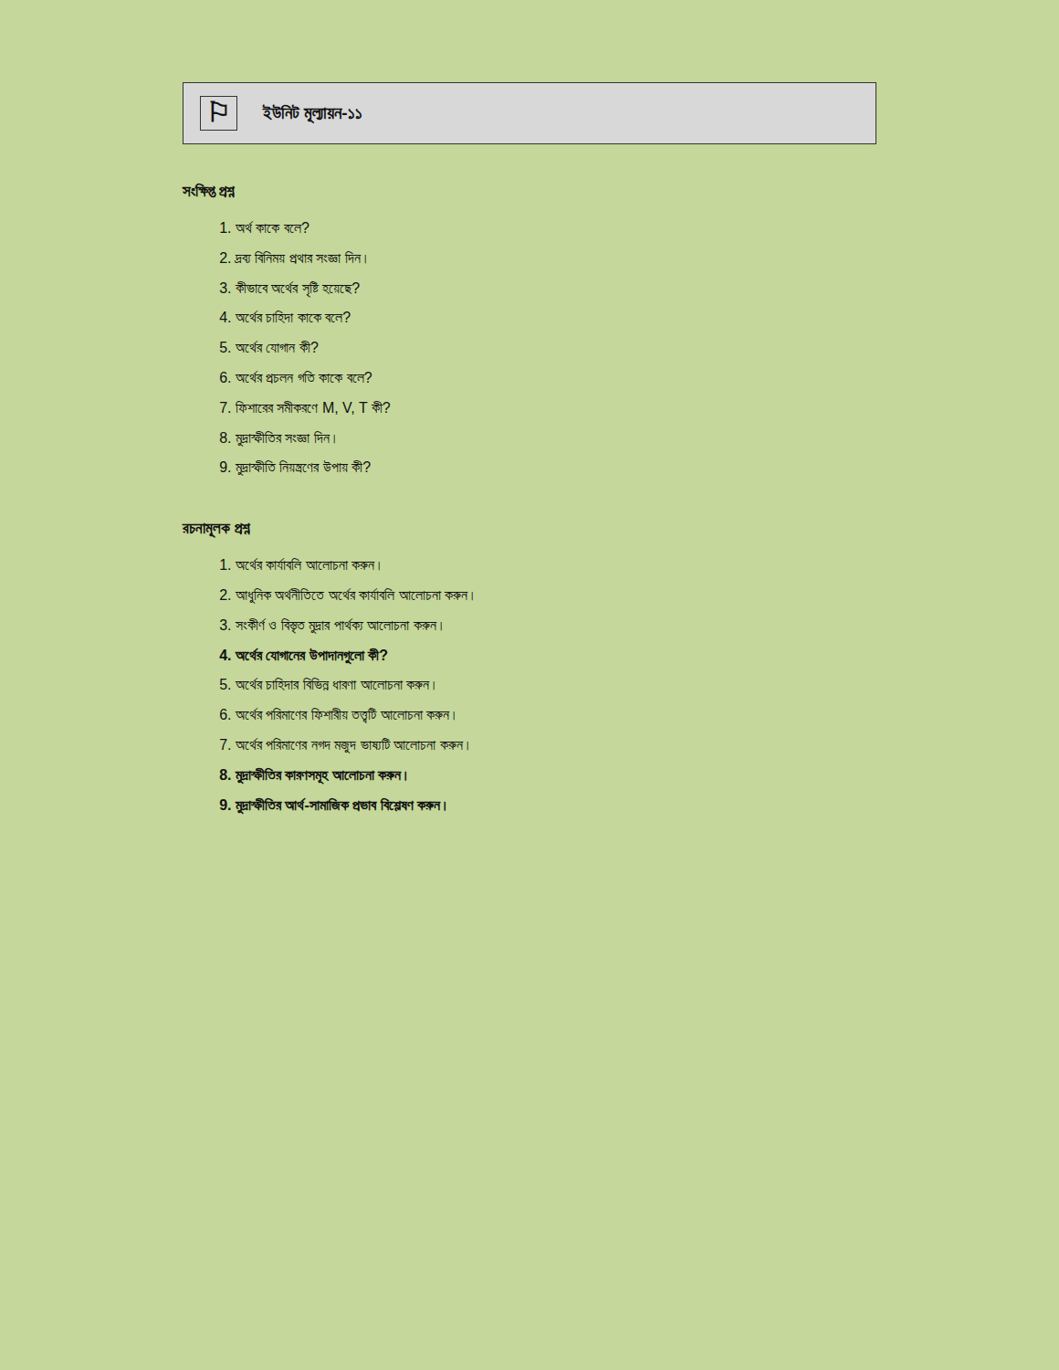⚐
ইউনিট মূল্যায়ন-১১
সংক্ষিপ্ত প্রশ্ন
অর্থ কাকে বলে?
দ্রব্য বিনিময় প্রথার সংজ্ঞা দিন।
কীভাবে অর্থের সৃষ্টি হয়েছে?
অর্থের চাহিদা কাকে বলে?
অর্থের যোগান কী?
অর্থের প্রচলন গতি কাকে বলে?
ফিশারের সমীকরণে M, V, T কী?
মুদ্রাস্ফীতির সংজ্ঞা দিন।
মুদ্রাস্ফীতি নিয়ন্ত্রণের উপায় কী?
রচনামূলক প্রশ্ন
অর্থের কার্যাবলি আলোচনা করুন।
আধুনিক অর্থনীতিতে অর্থের কার্যাবলি আলোচনা করুন।
সংকীর্ণ ও বিস্তৃত মুদ্রার পার্থক্য আলোচনা করুন।
অর্থের যোগানের উপাদানগুলো কী?
অর্থের চাহিদার বিভিন্ন ধারণা আলোচনা করুন।
অর্থের পরিমাণের ফিশারীয় তত্ত্বটি আলোচনা করুন।
অর্থের পরিমাণের নগদ মজুদ ভাষ্যটি আলোচনা করুন।
মুদ্রাস্ফীতির কারণসমূহ আলোচনা করুন।
মুদ্রাস্ফীতির আর্থ-সামাজিক প্রভাব বিশ্লেষণ করুন।